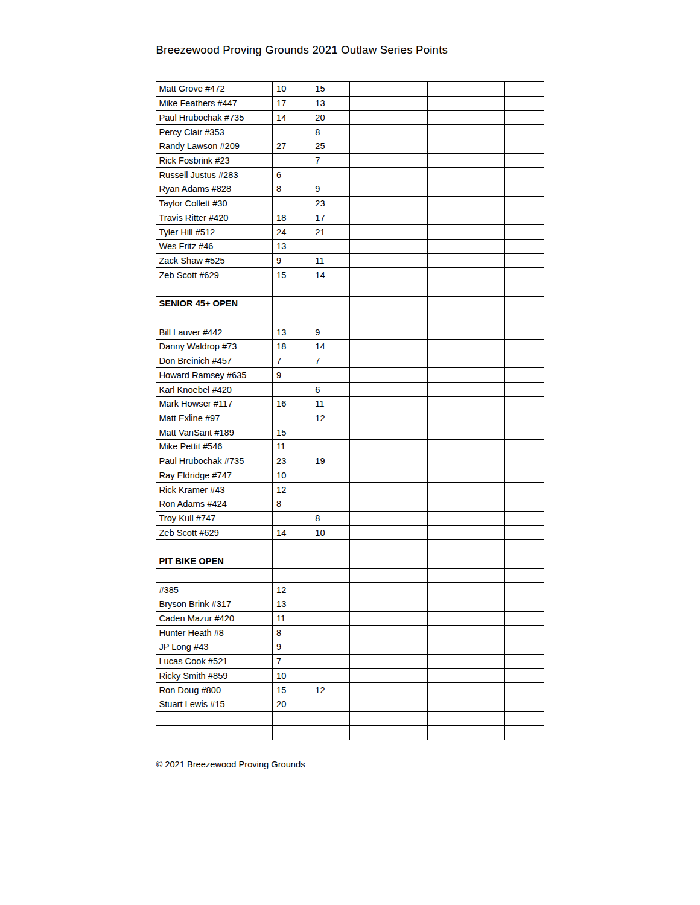Breezewood Proving Grounds 2021 Outlaw Series Points
| Matt Grove #472 | 10 | 15 | | | | | |
| Mike Feathers #447 | 17 | 13 | | | | | |
| Paul Hrubochak #735 | 14 | 20 | | | | | |
| Percy Clair #353 | | 8 | | | | | |
| Randy Lawson #209 | 27 | 25 | | | | | |
| Rick Fosbrink #23 | | 7 | | | | | |
| Russell Justus #283 | 6 | | | | | | |
| Ryan Adams #828 | 8 | 9 | | | | | |
| Taylor Collett #30 | | 23 | | | | | |
| Travis Ritter #420 | 18 | 17 | | | | | |
| Tyler Hill #512 | 24 | 21 | | | | | |
| Wes Fritz #46 | 13 | | | | | | |
| Zack Shaw #525 | 9 | 11 | | | | | |
| Zeb Scott #629 | 15 | 14 | | | | | |
| SENIOR 45+ OPEN | | | | | | | |
| Bill Lauver #442 | 13 | 9 | | | | | |
| Danny Waldrop #73 | 18 | 14 | | | | | |
| Don Breinich #457 | 7 | 7 | | | | | |
| Howard Ramsey #635 | 9 | | | | | | |
| Karl Knoebel #420 | | 6 | | | | | |
| Mark Howser #117 | 16 | 11 | | | | | |
| Matt Exline #97 | | 12 | | | | | |
| Matt VanSant #189 | 15 | | | | | | |
| Mike Pettit #546 | 11 | | | | | | |
| Paul Hrubochak #735 | 23 | 19 | | | | | |
| Ray Eldridge #747 | 10 | | | | | | |
| Rick Kramer #43 | 12 | | | | | | |
| Ron Adams #424 | 8 | | | | | | |
| Troy Kull #747 | | 8 | | | | | |
| Zeb Scott #629 | 14 | 10 | | | | | |
| PIT BIKE OPEN | | | | | | | |
| #385 | 12 | | | | | | |
| Bryson Brink #317 | 13 | | | | | | |
| Caden Mazur #420 | 11 | | | | | | |
| Hunter Heath #8 | 8 | | | | | | |
| JP Long #43 | 9 | | | | | | |
| Lucas Cook #521 | 7 | | | | | | |
| Ricky Smith #859 | 10 | | | | | | |
| Ron Doug #800 | 15 | 12 | | | | | |
| Stuart Lewis #15 | 20 | | | | | | |
© 2021 Breezewood Proving Grounds